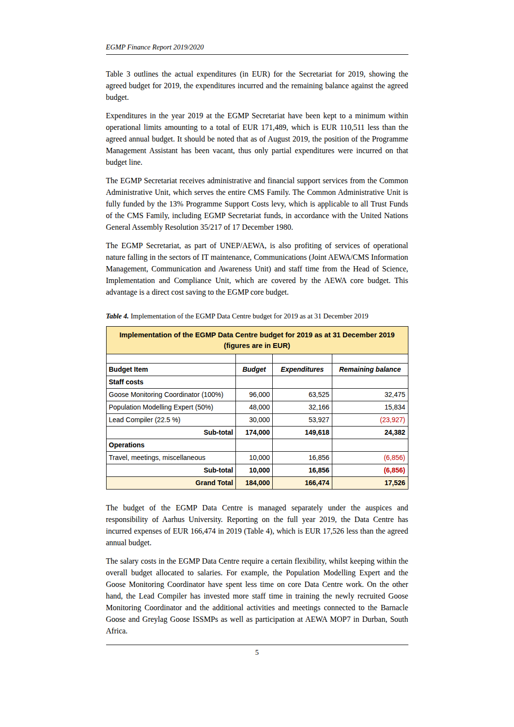EGMP Finance Report 2019/2020
Table 3 outlines the actual expenditures (in EUR) for the Secretariat for 2019, showing the agreed budget for 2019, the expenditures incurred and the remaining balance against the agreed budget.
Expenditures in the year 2019 at the EGMP Secretariat have been kept to a minimum within operational limits amounting to a total of EUR 171,489, which is EUR 110,511 less than the agreed annual budget. It should be noted that as of August 2019, the position of the Programme Management Assistant has been vacant, thus only partial expenditures were incurred on that budget line.
The EGMP Secretariat receives administrative and financial support services from the Common Administrative Unit, which serves the entire CMS Family. The Common Administrative Unit is fully funded by the 13% Programme Support Costs levy, which is applicable to all Trust Funds of the CMS Family, including EGMP Secretariat funds, in accordance with the United Nations General Assembly Resolution 35/217 of 17 December 1980.
The EGMP Secretariat, as part of UNEP/AEWA, is also profiting of services of operational nature falling in the sectors of IT maintenance, Communications (Joint AEWA/CMS Information Management, Communication and Awareness Unit) and staff time from the Head of Science, Implementation and Compliance Unit, which are covered by the AEWA core budget. This advantage is a direct cost saving to the EGMP core budget.
Table 4. Implementation of the EGMP Data Centre budget for 2019 as at 31 December 2019
| Implementation of the EGMP Data Centre budget for 2019 as at 31 December 2019 (figures are in EUR) |
| Budget Item | Budget | Expenditures | Remaining balance |
| Staff costs | | | |
| Goose Monitoring Coordinator (100%) | 96,000 | 63,525 | 32,475 |
| Population Modelling Expert (50%) | 48,000 | 32,166 | 15,834 |
| Lead Compiler (22.5 %) | 30,000 | 53,927 | (23,927) |
| Sub-total | 174,000 | 149,618 | 24,382 |
| Operations | | | |
| Travel, meetings, miscellaneous | 10,000 | 16,856 | (6,856) |
| Sub-total | 10,000 | 16,856 | (6,856) |
| Grand Total | 184,000 | 166,474 | 17,526 |
The budget of the EGMP Data Centre is managed separately under the auspices and responsibility of Aarhus University. Reporting on the full year 2019, the Data Centre has incurred expenses of EUR 166,474 in 2019 (Table 4), which is EUR 17,526 less than the agreed annual budget.
The salary costs in the EGMP Data Centre require a certain flexibility, whilst keeping within the overall budget allocated to salaries. For example, the Population Modelling Expert and the Goose Monitoring Coordinator have spent less time on core Data Centre work. On the other hand, the Lead Compiler has invested more staff time in training the newly recruited Goose Monitoring Coordinator and the additional activities and meetings connected to the Barnacle Goose and Greylag Goose ISSMPs as well as participation at AEWA MOP7 in Durban, South Africa.
5